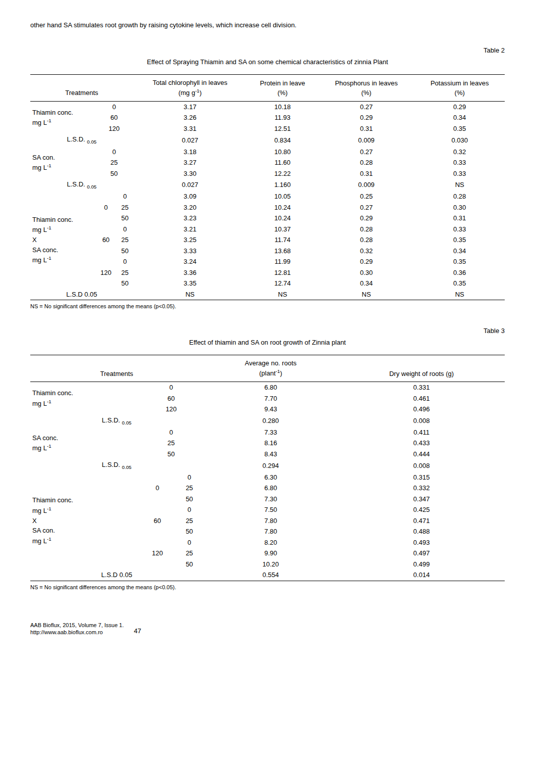other hand SA stimulates root growth by raising cytokine levels, which increase cell division.
Table 2
Effect of Spraying Thiamin and SA on some chemical characteristics of zinnia Plant
| Treatments | Total chlorophyll in leaves (mg g -1 ) | Protein in leave (%) | Phosphorus in leaves (%) | Potassium in leaves (%) |
| --- | --- | --- | --- | --- |
| Thiamin conc. mg L -1 | 0 | 3.17 | 10.18 | 0.27 | 0.29 |
| 60 | 3.26 | 11.93 | 0.29 | 0.34 |
| 120 | 3.31 | 12.51 | 0.31 | 0.35 |
| L.S.D. 0.05 | 0.027 | 0.834 | 0.009 | 0.030 |
| SA con. mg L -1 | 0 | 3.18 | 10.80 | 0.27 | 0.32 |
| 25 | 3.27 | 11.60 | 0.28 | 0.33 |
| 50 | 3.30 | 12.22 | 0.31 | 0.33 |
| L.S.D. 0.05 | 0.027 | 1.160 | 0.009 | NS |
| Thiamin conc. mg L -1 X SA conc. mg L -1 | 0 | 0 | 3.09 | 10.05 | 0.25 | 0.28 |
| 25 | 3.20 | 10.24 | 0.27 | 0.30 |
| 50 | 3.23 | 10.24 | 0.29 | 0.31 |
| 60 | 0 | 3.21 | 10.37 | 0.28 | 0.33 |
| 25 | 3.25 | 11.74 | 0.28 | 0.35 |
| 50 | 3.33 | 13.68 | 0.32 | 0.34 |
| 120 | 0 | 3.24 | 11.99 | 0.29 | 0.35 |
| 25 | 3.36 | 12.81 | 0.30 | 0.36 |
| 50 | 3.35 | 12.74 | 0.34 | 0.35 |
| L.S.D 0.05 | NS | NS | NS | NS |
NS = No significant differences among the means (p<0.05).
Table 3
Effect of thiamin and SA on root growth of Zinnia plant
| Treatments | Average no. roots (plant -1 ) | Dry weight of roots (g) |
| --- | --- | --- |
| Thiamin conc. mg L -1 | 0 | 6.80 | 0.331 |
| 60 | 7.70 | 0.461 |
| 120 | 9.43 | 0.496 |
| L.S.D. 0.05 | 0.280 | 0.008 |
| SA conc. mg L -1 | 0 | 7.33 | 0.411 |
| 25 | 8.16 | 0.433 |
| 50 | 8.43 | 0.444 |
| L.S.D. 0.05 | 0.294 | 0.008 |
| Thiamin conc. mg L -1 X SA con. mg L -1 | 0 | 0 | 6.30 | 0.315 |
| 25 | 6.80 | 0.332 |
| 50 | 7.30 | 0.347 |
| 60 | 0 | 7.50 | 0.425 |
| 25 | 7.80 | 0.471 |
| 50 | 7.80 | 0.488 |
| 120 | 0 | 8.20 | 0.493 |
| 25 | 9.90 | 0.497 |
| 50 | 10.20 | 0.499 |
| L.S.D 0.05 | 0.554 | 0.014 |
NS = No significant differences among the means (p<0.05).
AAB Bioflux, 2015, Volume 7, Issue 1.
http://www.aab.bioflux.com.ro
47